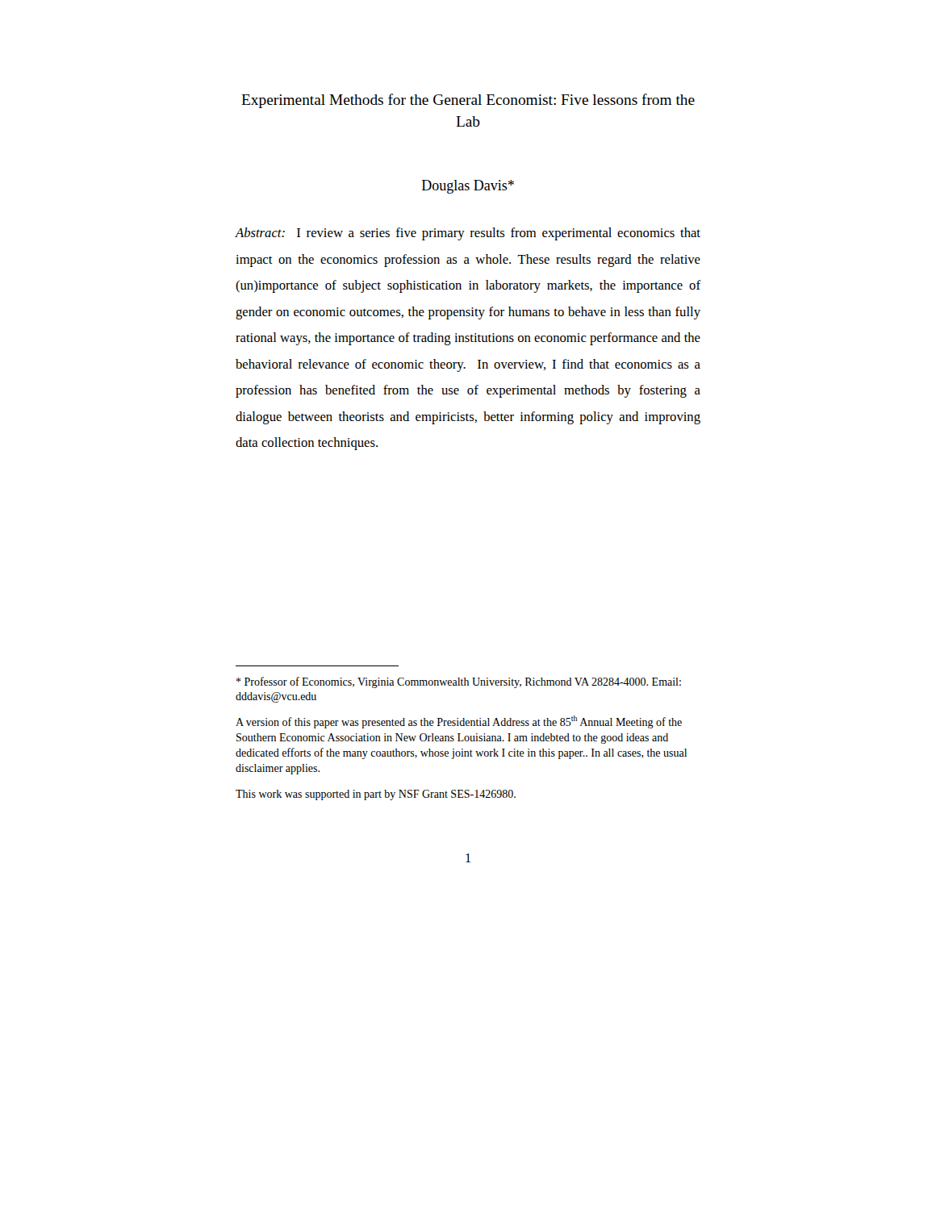Experimental Methods for the General Economist: Five lessons from the Lab
Douglas Davis*
Abstract: I review a series five primary results from experimental economics that impact on the economics profession as a whole. These results regard the relative (un)importance of subject sophistication in laboratory markets, the importance of gender on economic outcomes, the propensity for humans to behave in less than fully rational ways, the importance of trading institutions on economic performance and the behavioral relevance of economic theory. In overview, I find that economics as a profession has benefited from the use of experimental methods by fostering a dialogue between theorists and empiricists, better informing policy and improving data collection techniques.
* Professor of Economics, Virginia Commonwealth University, Richmond VA 28284-4000. Email: dddavis@vcu.edu
A version of this paper was presented as the Presidential Address at the 85th Annual Meeting of the Southern Economic Association in New Orleans Louisiana. I am indebted to the good ideas and dedicated efforts of the many coauthors, whose joint work I cite in this paper.. In all cases, the usual disclaimer applies.
This work was supported in part by NSF Grant SES-1426980.
1